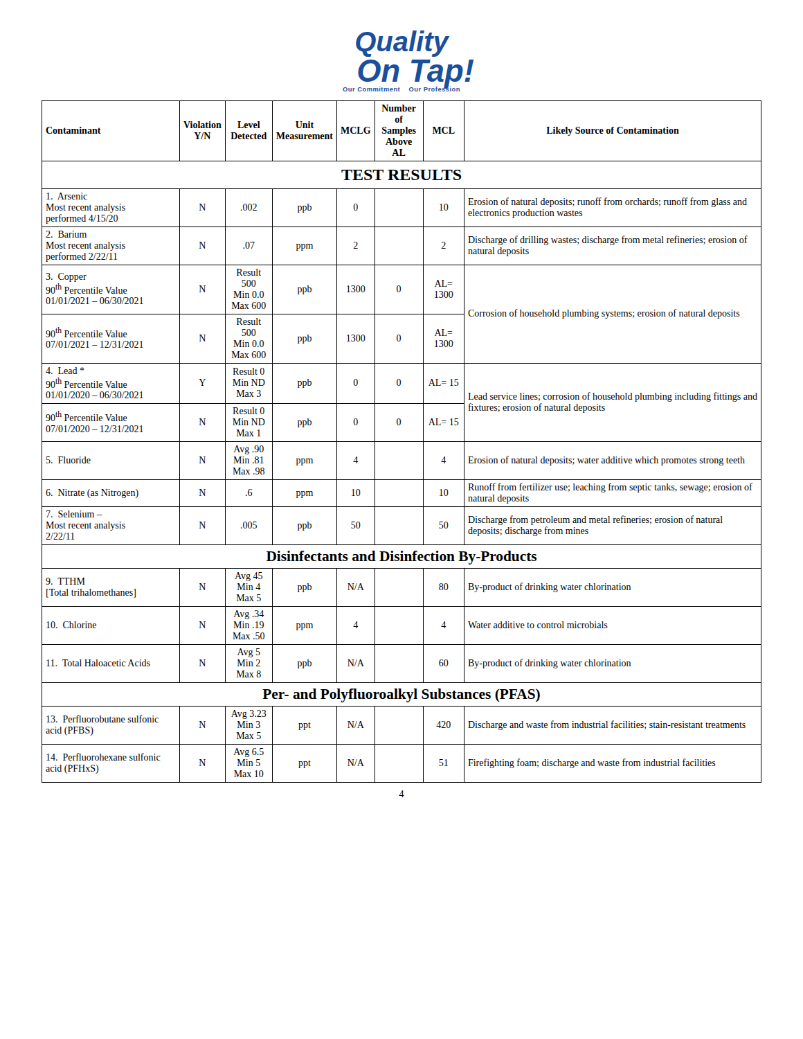Quality
On Tap!
Our Commitment Our Profession
| TEST RESULTS |
| Contaminant | Violation Y/N | Level Detected | Unit Measurement | MCLG | Number of Samples Above AL | MCL | Likely Source of Contamination |
| 1. Arsenic Most recent analysis performed 4/15/20 | N | .002 | ppb | 0 | | 10 | Erosion of natural deposits; runoff from orchards; runoff from glass and electronics production wastes |
| 2. Barium Most recent analysis performed 2/22/11 | N | .07 | ppm | 2 | | 2 | Discharge of drilling wastes; discharge from metal refineries; erosion of natural deposits |
| 3. Copper 90 th Percentile Value 01/01/2021 – 06/30/2021 | N | Result 500 Min 0.0 Max 600 | ppb | 1300 | 0 | AL= 1300 | Corrosion of household plumbing systems; erosion of natural deposits |
| 90 th Percentile Value 07/01/2021 – 12/31/2021 | N | Result 500 Min 0.0 Max 600 | ppb | 1300 | 0 | AL= 1300 |
| 4. Lead * 90 th Percentile Value 01/01/2020 – 06/30/2021 | Y | Result 0 Min ND Max 3 | ppb | 0 | 0 | AL= 15 | Lead service lines; corrosion of household plumbing including fittings and fixtures; erosion of natural deposits |
| 90 th Percentile Value 07/01/2020 – 12/31/2021 | N | Result 0 Min ND Max 1 | ppb | 0 | 0 | AL= 15 |
| 5. Fluoride | N | Avg .90 Min .81 Max .98 | ppm | 4 | | 4 | Erosion of natural deposits; water additive which promotes strong teeth |
| 6. Nitrate (as Nitrogen) | N | .6 | ppm | 10 | | 10 | Runoff from fertilizer use; leaching from septic tanks, sewage; erosion of natural deposits |
| 7. Selenium – Most recent analysis 2/22/11 | N | .005 | ppb | 50 | | 50 | Discharge from petroleum and metal refineries; erosion of natural deposits; discharge from mines |
| Disinfectants and Disinfection By-Products |
| 9. TTHM [Total trihalomethanes] | N | Avg 45 Min 4 Max 5 | ppb | N/A | | 80 | By-product of drinking water chlorination |
| 10. Chlorine | N | Avg .34 Min .19 Max .50 | ppm | 4 | | 4 | Water additive to control microbials |
| 11. Total Haloacetic Acids | N | Avg 5 Min 2 Max 8 | ppb | N/A | | 60 | By-product of drinking water chlorination |
| Per- and Polyfluoroalkyl Substances (PFAS) |
| 13. Perfluorobutane sulfonic acid (PFBS) | N | Avg 3.23 Min 3 Max 5 | ppt | N/A | | 420 | Discharge and waste from industrial facilities; stain-resistant treatments |
| 14. Perfluorohexane sulfonic acid (PFHxS) | N | Avg 6.5 Min 5 Max 10 | ppt | N/A | | 51 | Firefighting foam; discharge and waste from industrial facilities |
4